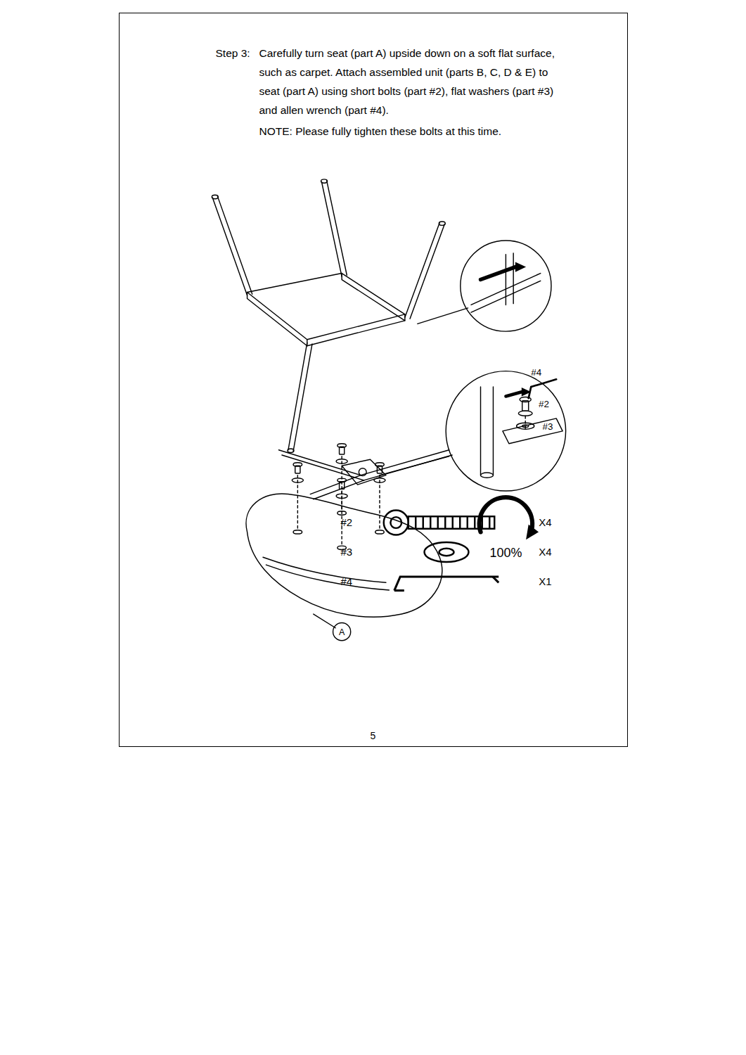Step 3: Carefully turn seat (part A) upside down on a soft flat surface, such as carpet. Attach assembled unit (parts B, C, D & E) to seat (part A) using short bolts (part #2), flat washers (part #3) and allen wrench (part #4). NOTE: Please fully tighten these bolts at this time.
A #4 #2 #3 100%
#2
X4
#3
X4
#4
X1
5